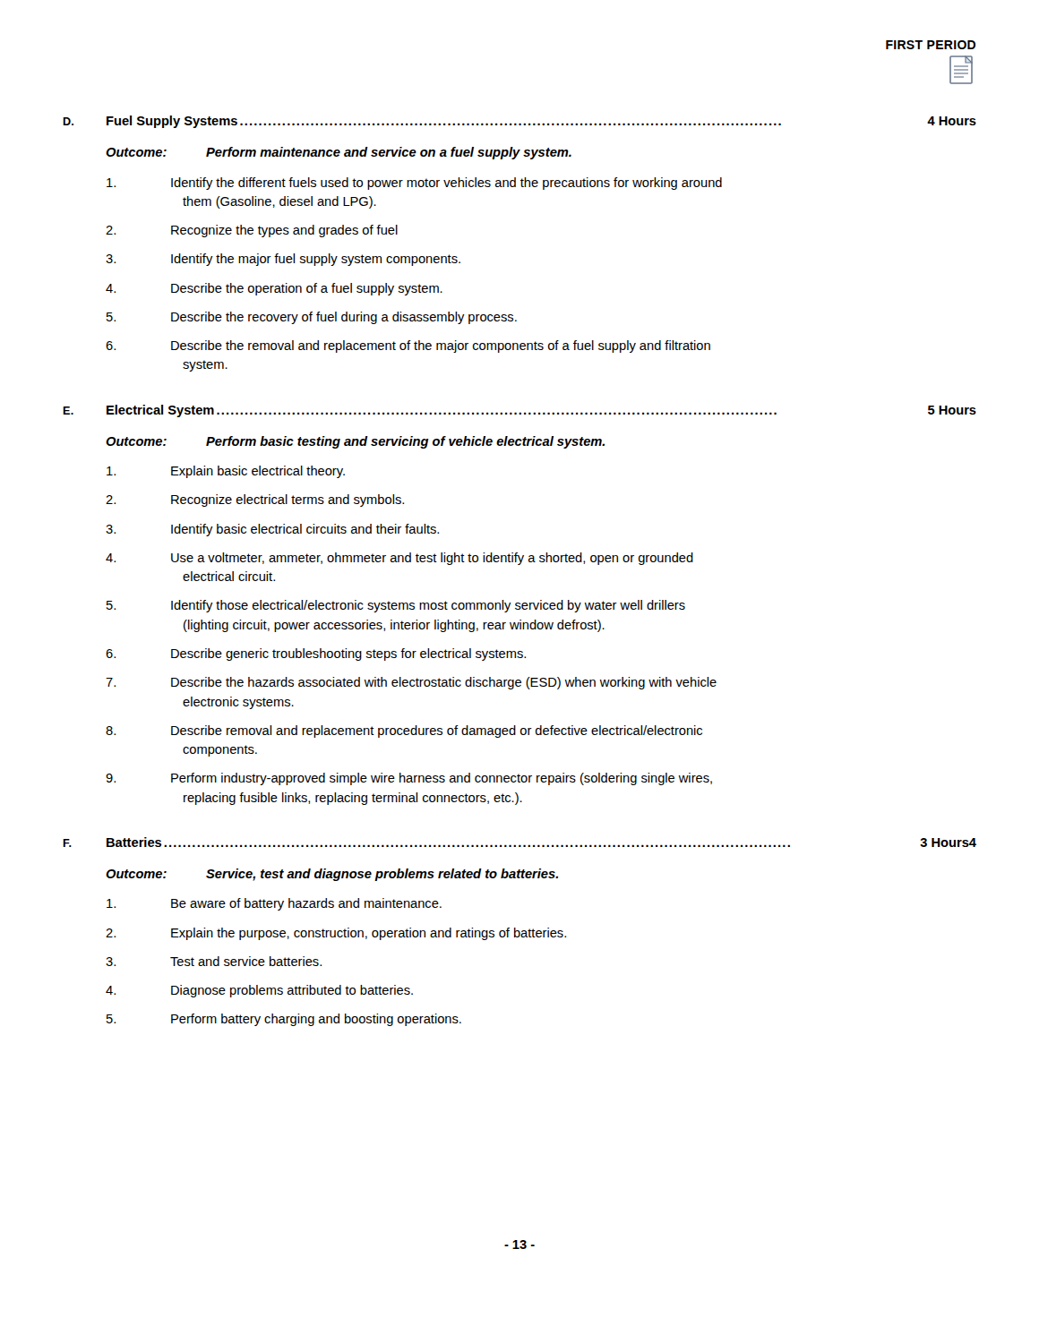FIRST PERIOD
D. Fuel Supply Systems ................................................................................................................... 4 Hours
Outcome: Perform maintenance and service on a fuel supply system.
1. Identify the different fuels used to power motor vehicles and the precautions for working aroundthem (Gasoline, diesel and LPG).
2. Recognize the types and grades of fuel
3. Identify the major fuel supply system components.
4. Describe the operation of a fuel supply system.
5. Describe the recovery of fuel during a disassembly process.
6. Describe the removal and replacement of the major components of a fuel supply and filtrationsystem.
E. Electrical System ....................................................................................................................... 5 Hours
Outcome: Perform basic testing and servicing of vehicle electrical system.
1. Explain basic electrical theory.
2. Recognize electrical terms and symbols.
3. Identify basic electrical circuits and their faults.
4. Use a voltmeter, ammeter, ohmmeter and test light to identify a shorted, open or groundedelectrical circuit.
5. Identify those electrical/electronic systems most commonly serviced by water well drillers(lighting circuit, power accessories, interior lighting, rear window defrost).
6. Describe generic troubleshooting steps for electrical systems.
7. Describe the hazards associated with electrostatic discharge (ESD) when working with vehicleelectronic systems.
8. Describe removal and replacement procedures of damaged or defective electrical/electroniccomponents.
9. Perform industry-approved simple wire harness and connector repairs (soldering single wires,replacing fusible links, replacing terminal connectors, etc.).
F. Batteries ..................................................................................................................................... 3 Hours4
Outcome: Service, test and diagnose problems related to batteries.
1. Be aware of battery hazards and maintenance.
2. Explain the purpose, construction, operation and ratings of batteries.
3. Test and service batteries.
4. Diagnose problems attributed to batteries.
5. Perform battery charging and boosting operations.
- 13 -